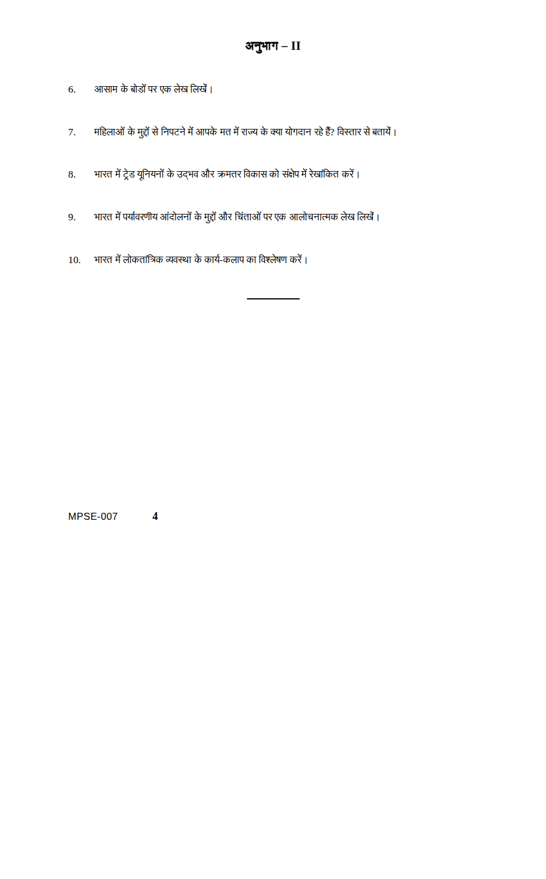अनुभाग – II
6. आसाम के बोडों पर एक लेख लिखें।
7. महिलाओं के मुद्दों से निपटने में आपके मत में राज्य के क्या योगदान रहे हैं? विस्तार से बतायें।
8. भारत में ट्रेड यूनियनों के उद्भव और क्रमतर विकास को संक्षेप में रेखांकित करें।
9. भारत में पर्यावरणीय आंदोलनों के मुद्दों और चिंताओं पर एक आलोचनात्मक लेख लिखें।
10. भारत में लोकतांत्रिक व्यवस्था के कार्य-कलाप का विश्लेषण करें।
MPSE-007 4